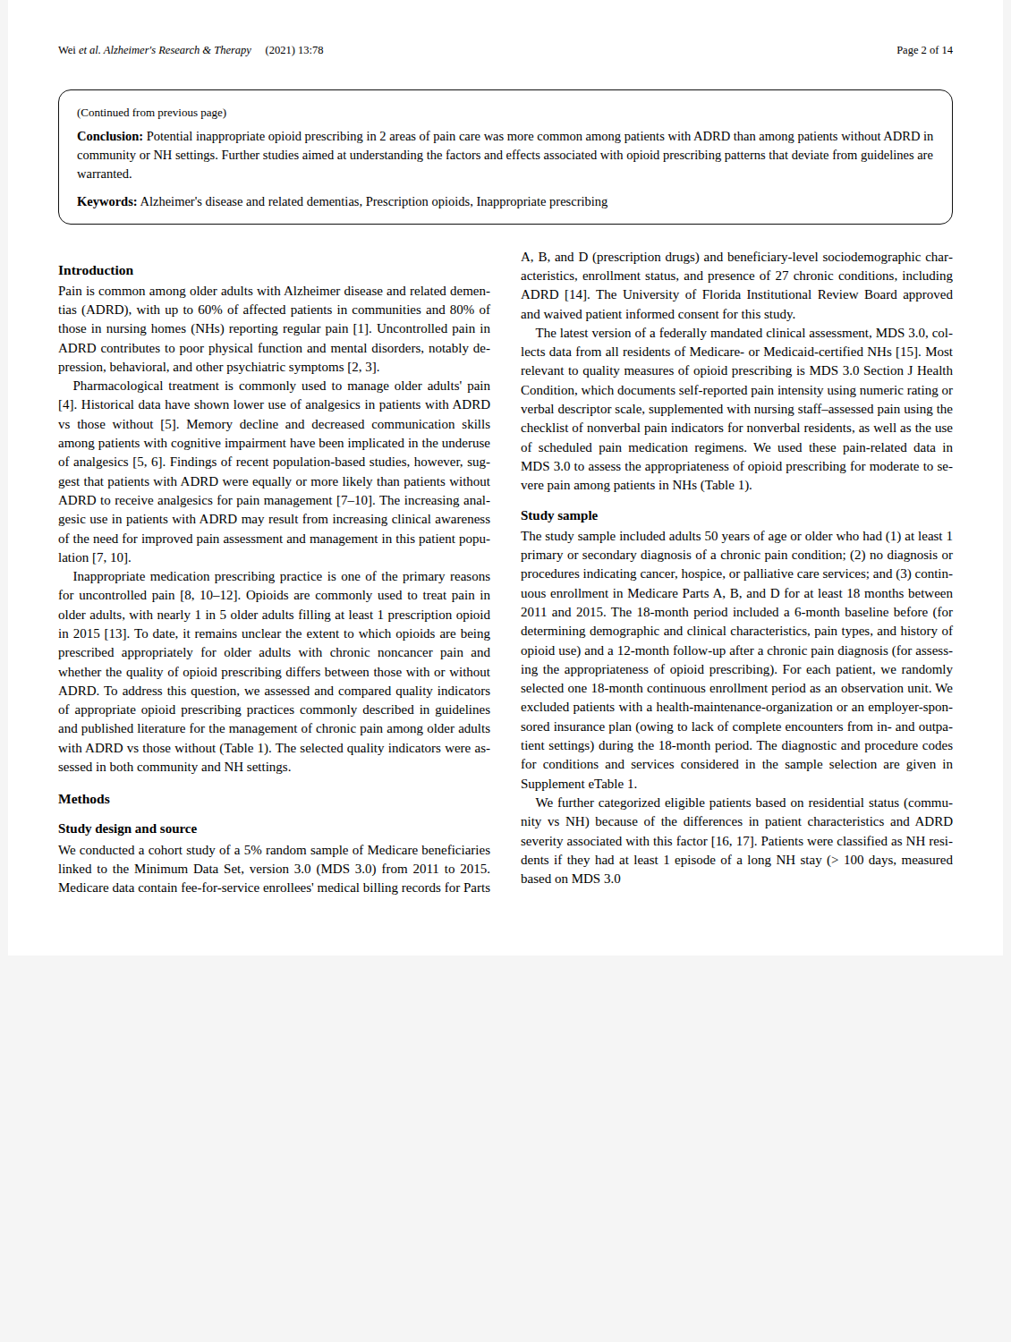Wei et al. Alzheimer's Research & Therapy (2021) 13:78
Page 2 of 14
(Continued from previous page)
Conclusion: Potential inappropriate opioid prescribing in 2 areas of pain care was more common among patients with ADRD than among patients without ADRD in community or NH settings. Further studies aimed at understanding the factors and effects associated with opioid prescribing patterns that deviate from guidelines are warranted.
Keywords: Alzheimer's disease and related dementias, Prescription opioids, Inappropriate prescribing
Introduction
Pain is common among older adults with Alzheimer disease and related dementias (ADRD), with up to 60% of affected patients in communities and 80% of those in nursing homes (NHs) reporting regular pain [1]. Uncontrolled pain in ADRD contributes to poor physical function and mental disorders, notably depression, behavioral, and other psychiatric symptoms [2, 3].
Pharmacological treatment is commonly used to manage older adults' pain [4]. Historical data have shown lower use of analgesics in patients with ADRD vs those without [5]. Memory decline and decreased communication skills among patients with cognitive impairment have been implicated in the underuse of analgesics [5, 6]. Findings of recent population-based studies, however, suggest that patients with ADRD were equally or more likely than patients without ADRD to receive analgesics for pain management [7–10]. The increasing analgesic use in patients with ADRD may result from increasing clinical awareness of the need for improved pain assessment and management in this patient population [7, 10].
Inappropriate medication prescribing practice is one of the primary reasons for uncontrolled pain [8, 10–12]. Opioids are commonly used to treat pain in older adults, with nearly 1 in 5 older adults filling at least 1 prescription opioid in 2015 [13]. To date, it remains unclear the extent to which opioids are being prescribed appropriately for older adults with chronic noncancer pain and whether the quality of opioid prescribing differs between those with or without ADRD. To address this question, we assessed and compared quality indicators of appropriate opioid prescribing practices commonly described in guidelines and published literature for the management of chronic pain among older adults with ADRD vs those without (Table 1). The selected quality indicators were assessed in both community and NH settings.
Methods
Study design and source
We conducted a cohort study of a 5% random sample of Medicare beneficiaries linked to the Minimum Data Set, version 3.0 (MDS 3.0) from 2011 to 2015. Medicare data contain fee-for-service enrollees' medical billing records for Parts A, B, and D (prescription drugs) and beneficiary-level sociodemographic characteristics, enrollment status, and presence of 27 chronic conditions, including ADRD [14]. The University of Florida Institutional Review Board approved and waived patient informed consent for this study.
The latest version of a federally mandated clinical assessment, MDS 3.0, collects data from all residents of Medicare- or Medicaid-certified NHs [15]. Most relevant to quality measures of opioid prescribing is MDS 3.0 Section J Health Condition, which documents self-reported pain intensity using numeric rating or verbal descriptor scale, supplemented with nursing staff–assessed pain using the checklist of nonverbal pain indicators for nonverbal residents, as well as the use of scheduled pain medication regimens. We used these pain-related data in MDS 3.0 to assess the appropriateness of opioid prescribing for moderate to severe pain among patients in NHs (Table 1).
Study sample
The study sample included adults 50 years of age or older who had (1) at least 1 primary or secondary diagnosis of a chronic pain condition; (2) no diagnosis or procedures indicating cancer, hospice, or palliative care services; and (3) continuous enrollment in Medicare Parts A, B, and D for at least 18 months between 2011 and 2015. The 18-month period included a 6-month baseline before (for determining demographic and clinical characteristics, pain types, and history of opioid use) and a 12-month follow-up after a chronic pain diagnosis (for assessing the appropriateness of opioid prescribing). For each patient, we randomly selected one 18-month continuous enrollment period as an observation unit. We excluded patients with a health-maintenance-organization or an employer-sponsored insurance plan (owing to lack of complete encounters from in- and outpatient settings) during the 18-month period. The diagnostic and procedure codes for conditions and services considered in the sample selection are given in Supplement eTable 1.
We further categorized eligible patients based on residential status (community vs NH) because of the differences in patient characteristics and ADRD severity associated with this factor [16, 17]. Patients were classified as NH residents if they had at least 1 episode of a long NH stay (> 100 days, measured based on MDS 3.0